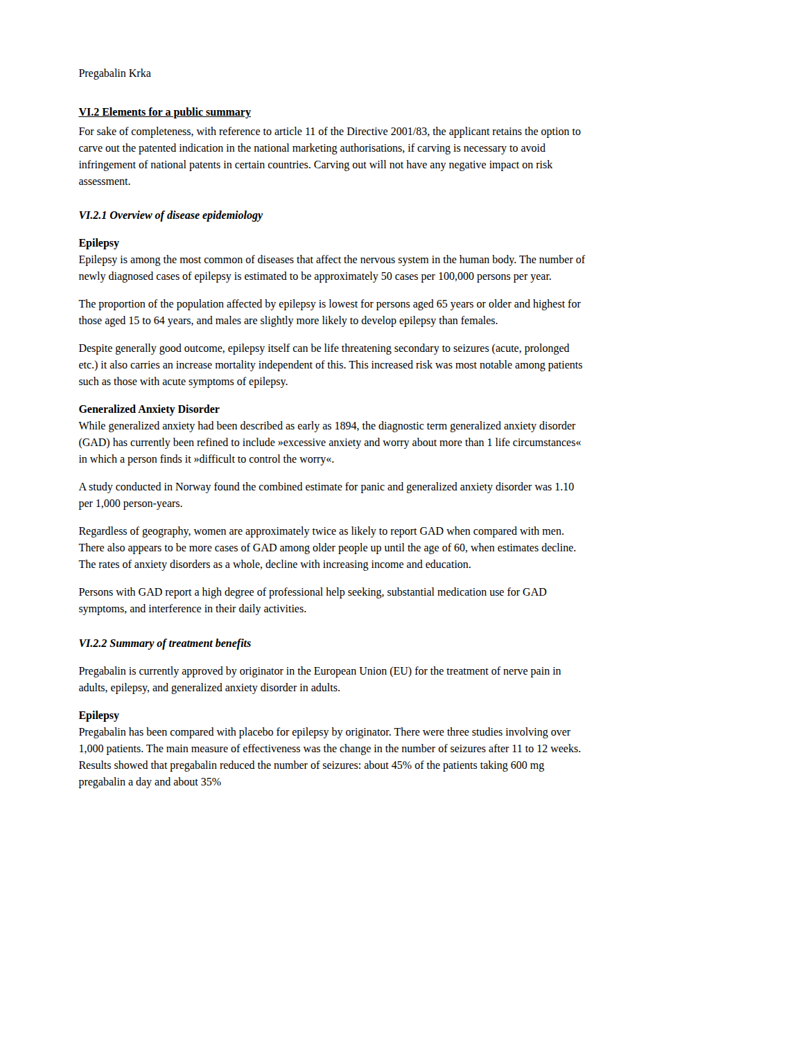Pregabalin Krka
VI.2 Elements for a public summary
For sake of completeness, with reference to article 11 of the Directive 2001/83, the applicant retains the option to carve out the patented indication in the national marketing authorisations, if carving is necessary to avoid infringement of national patents in certain countries. Carving out will not have any negative impact on risk assessment.
VI.2.1 Overview of disease epidemiology
Epilepsy
Epilepsy is among the most common of diseases that affect the nervous system in the human body. The number of newly diagnosed cases of epilepsy is estimated to be approximately 50 cases per 100,000 persons per year.
The proportion of the population affected by epilepsy is lowest for persons aged 65 years or older and highest for those aged 15 to 64 years, and males are slightly more likely to develop epilepsy than females.
Despite generally good outcome, epilepsy itself can be life threatening secondary to seizures (acute, prolonged etc.) it also carries an increase mortality independent of this. This increased risk was most notable among patients such as those with acute symptoms of epilepsy.
Generalized Anxiety Disorder
While generalized anxiety had been described as early as 1894, the diagnostic term generalized anxiety disorder (GAD) has currently been refined to include »excessive anxiety and worry about more than 1 life circumstances« in which a person finds it »difficult to control the worry«.
A study conducted in Norway found the combined estimate for panic and generalized anxiety disorder was 1.10 per 1,000 person-years.
Regardless of geography, women are approximately twice as likely to report GAD when compared with men. There also appears to be more cases of GAD among older people up until the age of 60, when estimates decline. The rates of anxiety disorders as a whole, decline with increasing income and education.
Persons with GAD report a high degree of professional help seeking, substantial medication use for GAD symptoms, and interference in their daily activities.
VI.2.2 Summary of treatment benefits
Pregabalin is currently approved by originator in the European Union (EU) for the treatment of nerve pain in adults, epilepsy, and generalized anxiety disorder in adults.
Epilepsy
Pregabalin has been compared with placebo for epilepsy by originator. There were three studies involving over 1,000 patients. The main measure of effectiveness was the change in the number of seizures after 11 to 12 weeks. Results showed that pregabalin reduced the number of seizures: about 45% of the patients taking 600 mg pregabalin a day and about 35%